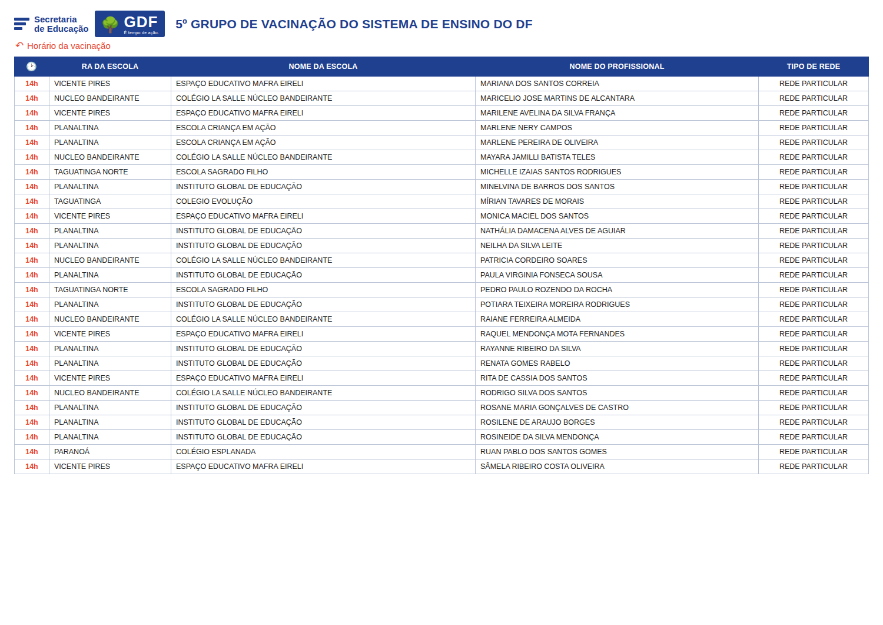Secretaria
de Educação
🌳
GDF É tempo de ação.
5º GRUPO DE VACINAÇÃO DO SISTEMA DE ENSINO DO DF
↶Horário da vacinação
| 🕑 | RA DA ESCOLA | NOME DA ESCOLA | NOME DO PROFISSIONAL | TIPO DE REDE |
| --- | --- | --- | --- | --- |
| 14h | VICENTE PIRES | ESPAÇO EDUCATIVO MAFRA EIRELI | MARIANA DOS SANTOS CORREIA | REDE PARTICULAR |
| 14h | NUCLEO BANDEIRANTE | COLÉGIO LA SALLE NÚCLEO BANDEIRANTE | MARICELIO JOSE MARTINS DE ALCANTARA | REDE PARTICULAR |
| 14h | VICENTE PIRES | ESPAÇO EDUCATIVO MAFRA EIRELI | MARILENE AVELINA DA SILVA FRANÇA | REDE PARTICULAR |
| 14h | PLANALTINA | ESCOLA CRIANÇA EM AÇÃO | MARLENE NERY CAMPOS | REDE PARTICULAR |
| 14h | PLANALTINA | ESCOLA CRIANÇA EM AÇÃO | MARLENE PEREIRA DE OLIVEIRA | REDE PARTICULAR |
| 14h | NUCLEO BANDEIRANTE | COLÉGIO LA SALLE NÚCLEO BANDEIRANTE | MAYARA JAMILLI BATISTA TELES | REDE PARTICULAR |
| 14h | TAGUATINGA NORTE | ESCOLA SAGRADO FILHO | MICHELLE IZAIAS SANTOS RODRIGUES | REDE PARTICULAR |
| 14h | PLANALTINA | INSTITUTO GLOBAL DE EDUCAÇÃO | MINELVINA DE BARROS DOS SANTOS | REDE PARTICULAR |
| 14h | TAGUATINGA | COLEGIO EVOLUÇÃO | MÍRIAN TAVARES DE MORAIS | REDE PARTICULAR |
| 14h | VICENTE PIRES | ESPAÇO EDUCATIVO MAFRA EIRELI | MONICA MACIEL DOS SANTOS | REDE PARTICULAR |
| 14h | PLANALTINA | INSTITUTO GLOBAL DE EDUCAÇÃO | NATHÁLIA DAMACENA ALVES DE AGUIAR | REDE PARTICULAR |
| 14h | PLANALTINA | INSTITUTO GLOBAL DE EDUCAÇÃO | NEILHA DA SILVA LEITE | REDE PARTICULAR |
| 14h | NUCLEO BANDEIRANTE | COLÉGIO LA SALLE NÚCLEO BANDEIRANTE | PATRICIA CORDEIRO SOARES | REDE PARTICULAR |
| 14h | PLANALTINA | INSTITUTO GLOBAL DE EDUCAÇÃO | PAULA VIRGINIA FONSECA SOUSA | REDE PARTICULAR |
| 14h | TAGUATINGA NORTE | ESCOLA SAGRADO FILHO | PEDRO PAULO ROZENDO DA ROCHA | REDE PARTICULAR |
| 14h | PLANALTINA | INSTITUTO GLOBAL DE EDUCAÇÃO | POTIARA TEIXEIRA MOREIRA RODRIGUES | REDE PARTICULAR |
| 14h | NUCLEO BANDEIRANTE | COLÉGIO LA SALLE NÚCLEO BANDEIRANTE | RAIANE FERREIRA ALMEIDA | REDE PARTICULAR |
| 14h | VICENTE PIRES | ESPAÇO EDUCATIVO MAFRA EIRELI | RAQUEL MENDONÇA MOTA FERNANDES | REDE PARTICULAR |
| 14h | PLANALTINA | INSTITUTO GLOBAL DE EDUCAÇÃO | RAYANNE RIBEIRO DA SILVA | REDE PARTICULAR |
| 14h | PLANALTINA | INSTITUTO GLOBAL DE EDUCAÇÃO | RENATA GOMES RABELO | REDE PARTICULAR |
| 14h | VICENTE PIRES | ESPAÇO EDUCATIVO MAFRA EIRELI | RITA DE CASSIA DOS SANTOS | REDE PARTICULAR |
| 14h | NUCLEO BANDEIRANTE | COLÉGIO LA SALLE NÚCLEO BANDEIRANTE | RODRIGO SILVA DOS SANTOS | REDE PARTICULAR |
| 14h | PLANALTINA | INSTITUTO GLOBAL DE EDUCAÇÃO | ROSANE MARIA GONÇALVES DE CASTRO | REDE PARTICULAR |
| 14h | PLANALTINA | INSTITUTO GLOBAL DE EDUCAÇÃO | ROSILENE DE ARAUJO BORGES | REDE PARTICULAR |
| 14h | PLANALTINA | INSTITUTO GLOBAL DE EDUCAÇÃO | ROSINEIDE DA SILVA MENDONÇA | REDE PARTICULAR |
| 14h | PARANOÁ | COLÉGIO ESPLANADA | RUAN PABLO DOS SANTOS GOMES | REDE PARTICULAR |
| 14h | VICENTE PIRES | ESPAÇO EDUCATIVO MAFRA EIRELI | SÂMELA RIBEIRO COSTA OLIVEIRA | REDE PARTICULAR |